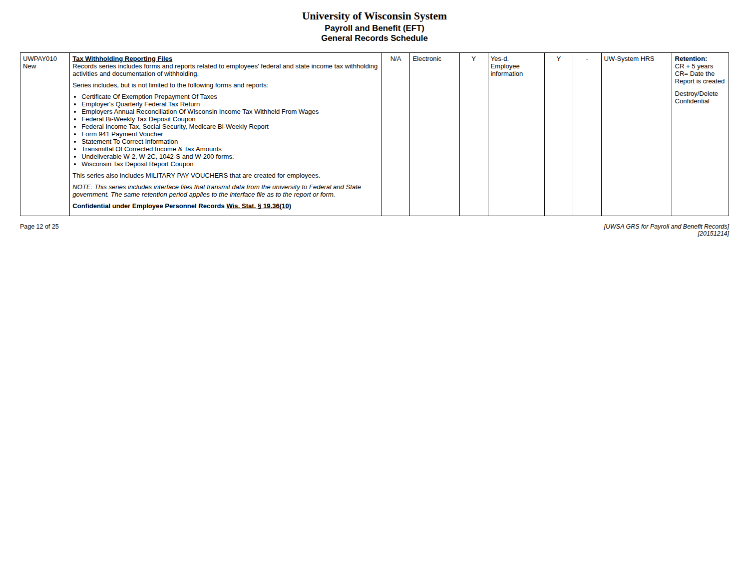University of Wisconsin System
Payroll and Benefit (EFT)
General Records Schedule
| UWPAY010 New | Tax Withholding Reporting Files Records series includes forms and reports related to employees' federal and state income tax withholding activities and documentation of withholding. Series includes, but is not limited to the following forms and reports: Certificate Of Exemption Prepayment Of Taxes Employer's Quarterly Federal Tax Return Employers Annual Reconciliation Of Wisconsin Income Tax Withheld From Wages Federal Bi-Weekly Tax Deposit Coupon Federal Income Tax, Social Security, Medicare Bi-Weekly Report Form 941 Payment Voucher Statement To Correct Information Transmittal Of Corrected Income & Tax Amounts Undeliverable W-2, W-2C, 1042-S and W-200 forms. Wisconsin Tax Deposit Report Coupon This series also includes MILITARY PAY VOUCHERS that are created for employees. NOTE: This series includes interface files that transmit data from the university to Federal and State government. The same retention period applies to the interface file as to the report or form. Confidential under Employee Personnel Records Wis. Stat. § 19.36(10) | N/A | Electronic | Y | Yes-d. Employee information | Y | - | UW-System HRS | Retention: CR + 5 years CR= Date the Report is created Destroy/Delete Confidential |
Page 12 of 25
[UWSA GRS for Payroll and Benefit Records]
[20151214]